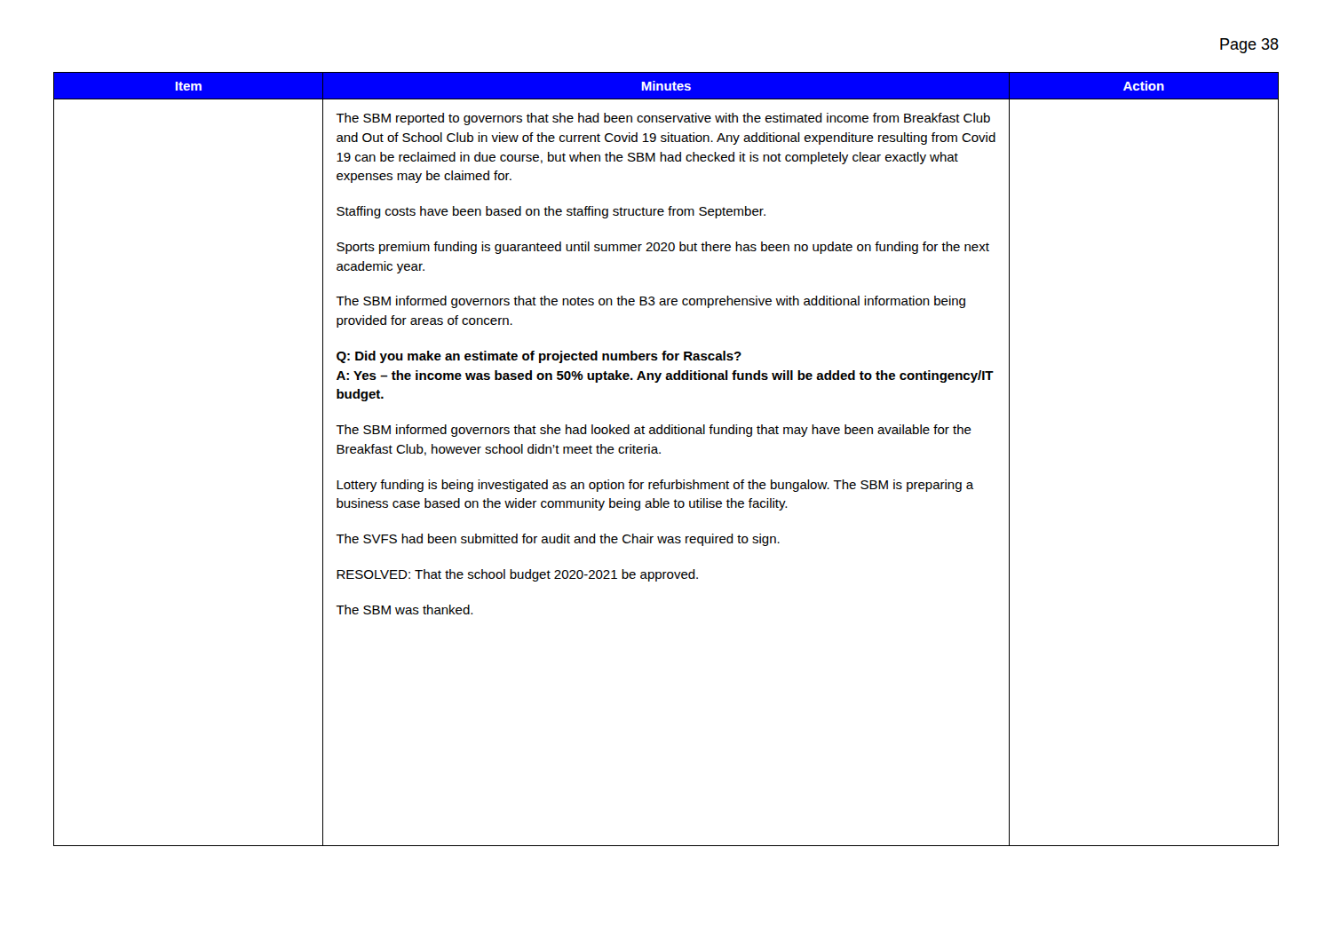Page 38
| Item | Minutes | Action |
| --- | --- | --- |
| | The SBM reported to governors that she had been conservative with the estimated income from Breakfast Club and Out of School Club in view of the current Covid 19 situation. Any additional expenditure resulting from Covid 19 can be reclaimed in due course, but when the SBM had checked it is not completely clear exactly what expenses may be claimed for. Staffing costs have been based on the staffing structure from September. Sports premium funding is guaranteed until summer 2020 but there has been no update on funding for the next academic year. The SBM informed governors that the notes on the B3 are comprehensive with additional information being provided for areas of concern. Q: Did you make an estimate of projected numbers for Rascals? A: Yes – the income was based on 50% uptake. Any additional funds will be added to the contingency/IT budget. The SBM informed governors that she had looked at additional funding that may have been available for the Breakfast Club, however school didn’t meet the criteria. Lottery funding is being investigated as an option for refurbishment of the bungalow. The SBM is preparing a business case based on the wider community being able to utilise the facility. The SVFS had been submitted for audit and the Chair was required to sign. RESOLVED: That the school budget 2020-2021 be approved. The SBM was thanked. | |